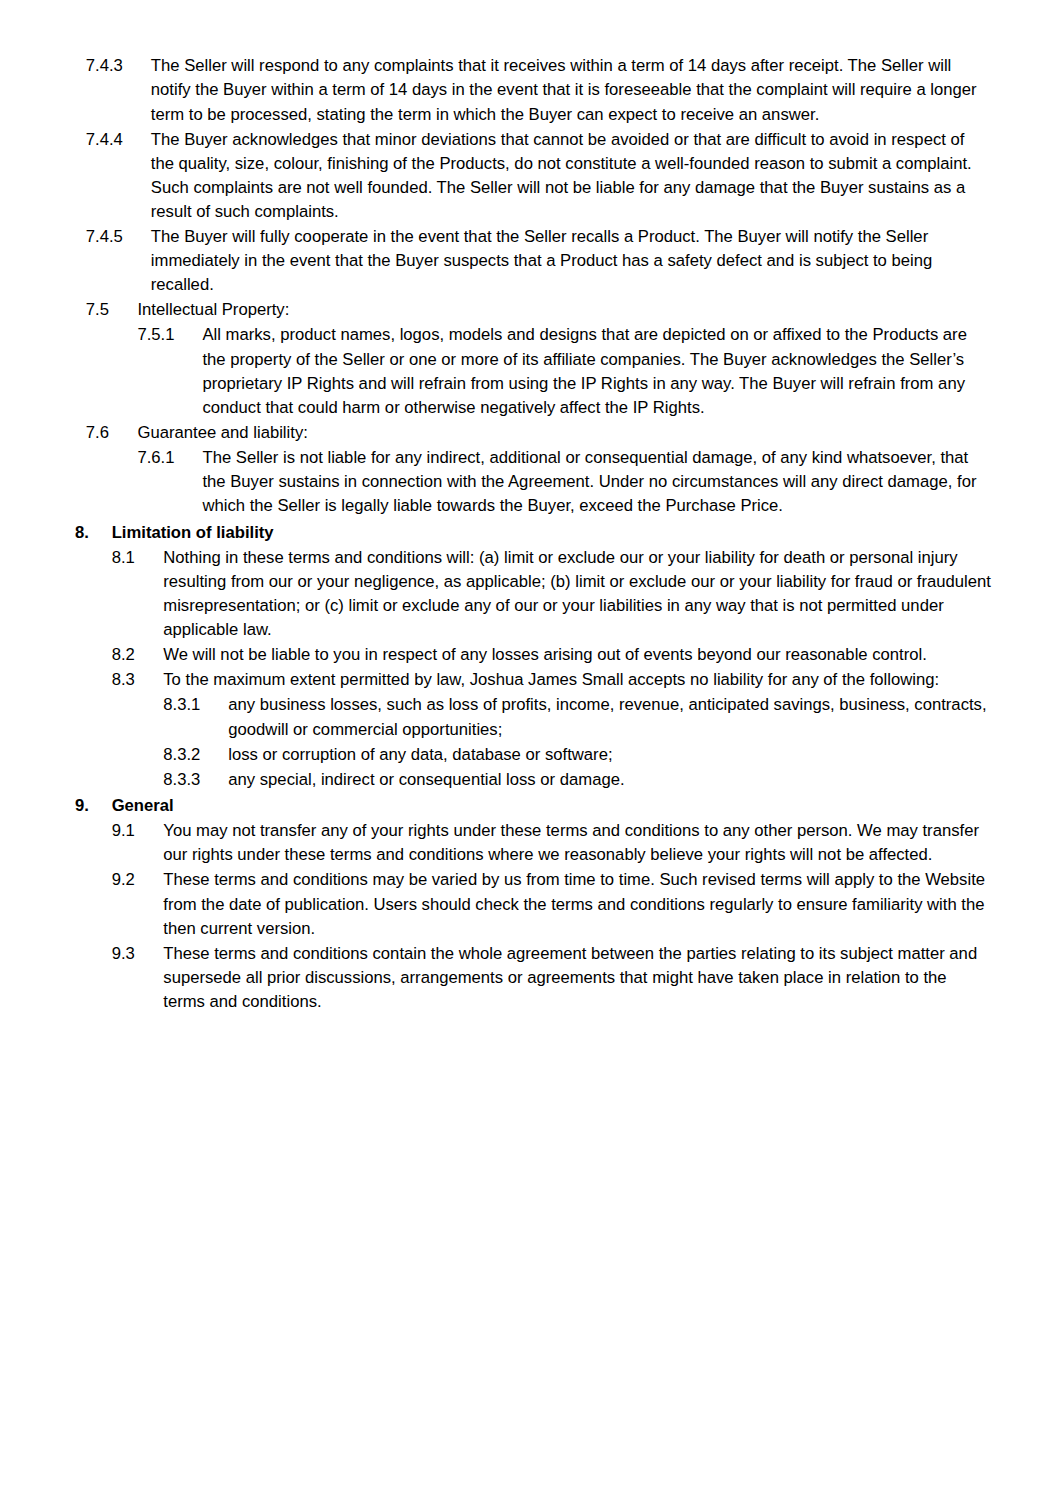7.4.3 The Seller will respond to any complaints that it receives within a term of 14 days after receipt. The Seller will notify the Buyer within a term of 14 days in the event that it is foreseeable that the complaint will require a longer term to be processed, stating the term in which the Buyer can expect to receive an answer.
7.4.4 The Buyer acknowledges that minor deviations that cannot be avoided or that are difficult to avoid in respect of the quality, size, colour, finishing of the Products, do not constitute a well-founded reason to submit a complaint. Such complaints are not well founded. The Seller will not be liable for any damage that the Buyer sustains as a result of such complaints.
7.4.5 The Buyer will fully cooperate in the event that the Seller recalls a Product. The Buyer will notify the Seller immediately in the event that the Buyer suspects that a Product has a safety defect and is subject to being recalled.
7.5 Intellectual Property:
7.5.1 All marks, product names, logos, models and designs that are depicted on or affixed to the Products are the property of the Seller or one or more of its affiliate companies. The Buyer acknowledges the Seller’s proprietary IP Rights and will refrain from using the IP Rights in any way. The Buyer will refrain from any conduct that could harm or otherwise negatively affect the IP Rights.
7.6 Guarantee and liability:
7.6.1 The Seller is not liable for any indirect, additional or consequential damage, of any kind whatsoever, that the Buyer sustains in connection with the Agreement. Under no circumstances will any direct damage, for which the Seller is legally liable towards the Buyer, exceed the Purchase Price.
8. Limitation of liability
8.1 Nothing in these terms and conditions will: (a) limit or exclude our or your liability for death or personal injury resulting from our or your negligence, as applicable; (b) limit or exclude our or your liability for fraud or fraudulent misrepresentation; or (c) limit or exclude any of our or your liabilities in any way that is not permitted under applicable law.
8.2 We will not be liable to you in respect of any losses arising out of events beyond our reasonable control.
8.3 To the maximum extent permitted by law, Joshua James Small accepts no liability for any of the following:
8.3.1any business losses, such as loss of profits, income, revenue, anticipated savings, business, contracts, goodwill or commercial opportunities;
8.3.2loss or corruption of any data, database or software;
8.3.3any special, indirect or consequential loss or damage.
9. General
9.1 You may not transfer any of your rights under these terms and conditions to any other person. We may transfer our rights under these terms and conditions where we reasonably believe your rights will not be affected.
9.2 These terms and conditions may be varied by us from time to time. Such revised terms will apply to the Website from the date of publication. Users should check the terms and conditions regularly to ensure familiarity with the then current version.
9.3 These terms and conditions contain the whole agreement between the parties relating to its subject matter and supersede all prior discussions, arrangements or agreements that might have taken place in relation to the terms and conditions.